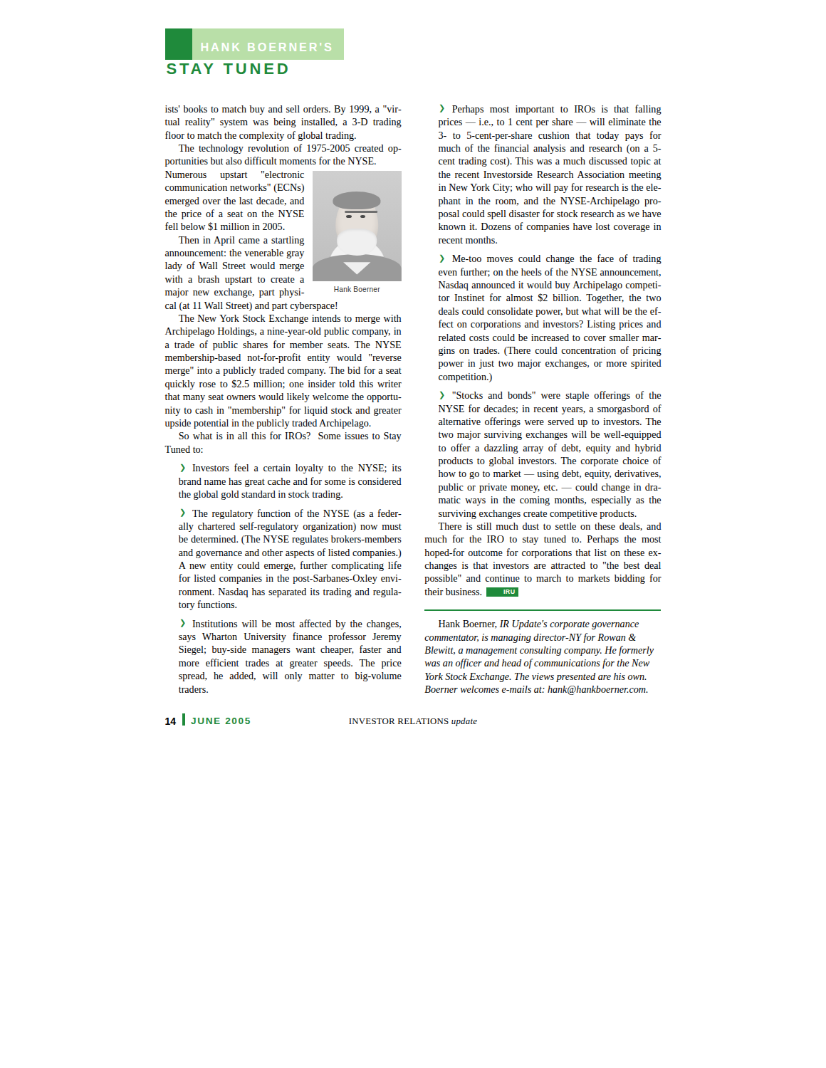HANK BOERNER'S
STAY TUNED
ists' books to match buy and sell orders. By 1999, a "virtual reality" system was being installed, a 3-D trading floor to match the complexity of global trading.
The technology revolution of 1975-2005 created opportunities but also difficult moments for the NYSE.
Hank Boerner
Numerous upstart "electronic communication networks" (ECNs) emerged over the last decade, and the price of a seat on the NYSE fell below $1 million in 2005.
Then in April came a startling announcement: the venerable gray lady of Wall Street would merge with a brash upstart to create a major new exchange, part physical (at 11 Wall Street) and part cyberspace!
The New York Stock Exchange intends to merge with Archipelago Holdings, a nine-year-old public company, in a trade of public shares for member seats. The NYSE membership-based not-for-profit entity would "reverse merge" into a publicly traded company. The bid for a seat quickly rose to $2.5 million; one insider told this writer that many seat owners would likely welcome the opportunity to cash in "membership" for liquid stock and greater upside potential in the publicly traded Archipelago.
So what is in all this for IROs? Some issues to Stay Tuned to:
Investors feel a certain loyalty to the NYSE; its brand name has great cache and for some is considered the global gold standard in stock trading.
The regulatory function of the NYSE (as a federally chartered self-regulatory organization) now must be determined. (The NYSE regulates brokers-members and governance and other aspects of listed companies.) A new entity could emerge, further complicating life for listed companies in the post-Sarbanes-Oxley environment. Nasdaq has separated its trading and regulatory functions.
Institutions will be most affected by the changes, says Wharton University finance professor Jeremy Siegel; buy-side managers want cheaper, faster and more efficient trades at greater speeds. The price spread, he added, will only matter to big-volume traders.
Perhaps most important to IROs is that falling prices — i.e., to 1 cent per share — will eliminate the 3- to 5-cent-per-share cushion that today pays for much of the financial analysis and research (on a 5-cent trading cost). This was a much discussed topic at the recent Investorside Research Association meeting in New York City; who will pay for research is the elephant in the room, and the NYSE-Archipelago proposal could spell disaster for stock research as we have known it. Dozens of companies have lost coverage in recent months.
Me-too moves could change the face of trading even further; on the heels of the NYSE announcement, Nasdaq announced it would buy Archipelago competitor Instinet for almost $2 billion. Together, the two deals could consolidate power, but what will be the effect on corporations and investors? Listing prices and related costs could be increased to cover smaller margins on trades. (There could concentration of pricing power in just two major exchanges, or more spirited competition.)
"Stocks and bonds" were staple offerings of the NYSE for decades; in recent years, a smorgasbord of alternative offerings were served up to investors. The two major surviving exchanges will be well-equipped to offer a dazzling array of debt, equity and hybrid products to global investors. The corporate choice of how to go to market — using debt, equity, derivatives, public or private money, etc. — could change in dramatic ways in the coming months, especially as the surviving exchanges create competitive products.
There is still much dust to settle on these deals, and much for the IRO to stay tuned to. Perhaps the most hoped-for outcome for corporations that list on these exchanges is that investors are attracted to "the best deal possible" and continue to march to markets bidding for their business.IRU
Hank Boerner, IR Update's corporate governance commentator, is managing director-NY for Rowan & Blewitt, a management consulting company. He formerly was an officer and head of communications for the New York Stock Exchange. The views presented are his own. Boerner welcomes e-mails at: hank@hankboerner.com.
14
JUNE 2005
INVESTOR RELATIONS update